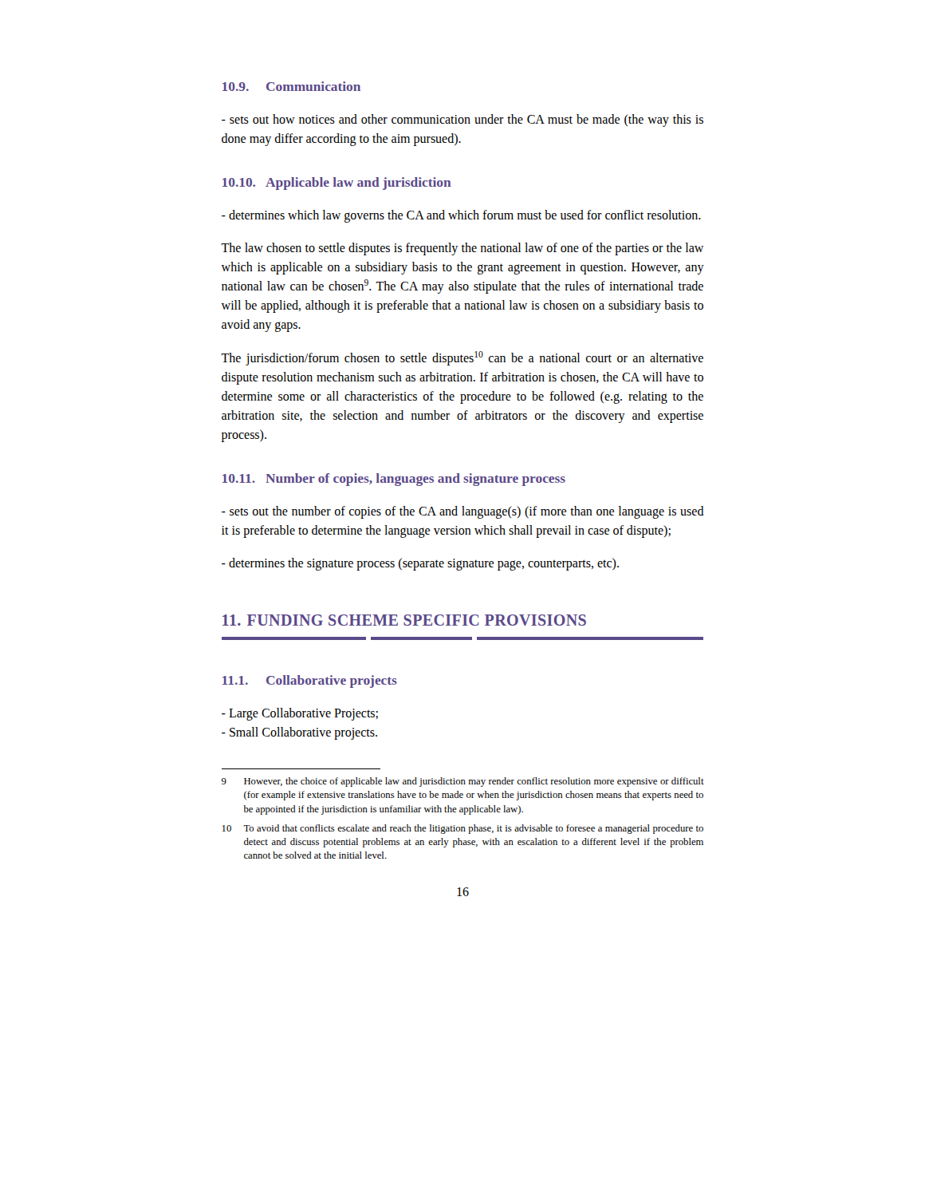10.9. Communication
- sets out how notices and other communication under the CA must be made (the way this is done may differ according to the aim pursued).
10.10. Applicable law and jurisdiction
- determines which law governs the CA and which forum must be used for conflict resolution.
The law chosen to settle disputes is frequently the national law of one of the parties or the law which is applicable on a subsidiary basis to the grant agreement in question. However, any national law can be chosen9. The CA may also stipulate that the rules of international trade will be applied, although it is preferable that a national law is chosen on a subsidiary basis to avoid any gaps.
The jurisdiction/forum chosen to settle disputes10 can be a national court or an alternative dispute resolution mechanism such as arbitration. If arbitration is chosen, the CA will have to determine some or all characteristics of the procedure to be followed (e.g. relating to the arbitration site, the selection and number of arbitrators or the discovery and expertise process).
10.11. Number of copies, languages and signature process
- sets out the number of copies of the CA and language(s) (if more than one language is used it is preferable to determine the language version which shall prevail in case of dispute);
- determines the signature process (separate signature page, counterparts, etc).
11. FUNDING SCHEME SPECIFIC PROVISIONS
11.1. Collaborative projects
- Large Collaborative Projects;
- Small Collaborative projects.
9
However, the choice of applicable law and jurisdiction may render conflict resolution more expensive or difficult (for example if extensive translations have to be made or when the jurisdiction chosen means that experts need to be appointed if the jurisdiction is unfamiliar with the applicable law).
10
To avoid that conflicts escalate and reach the litigation phase, it is advisable to foresee a managerial procedure to detect and discuss potential problems at an early phase, with an escalation to a different level if the problem cannot be solved at the initial level.
16